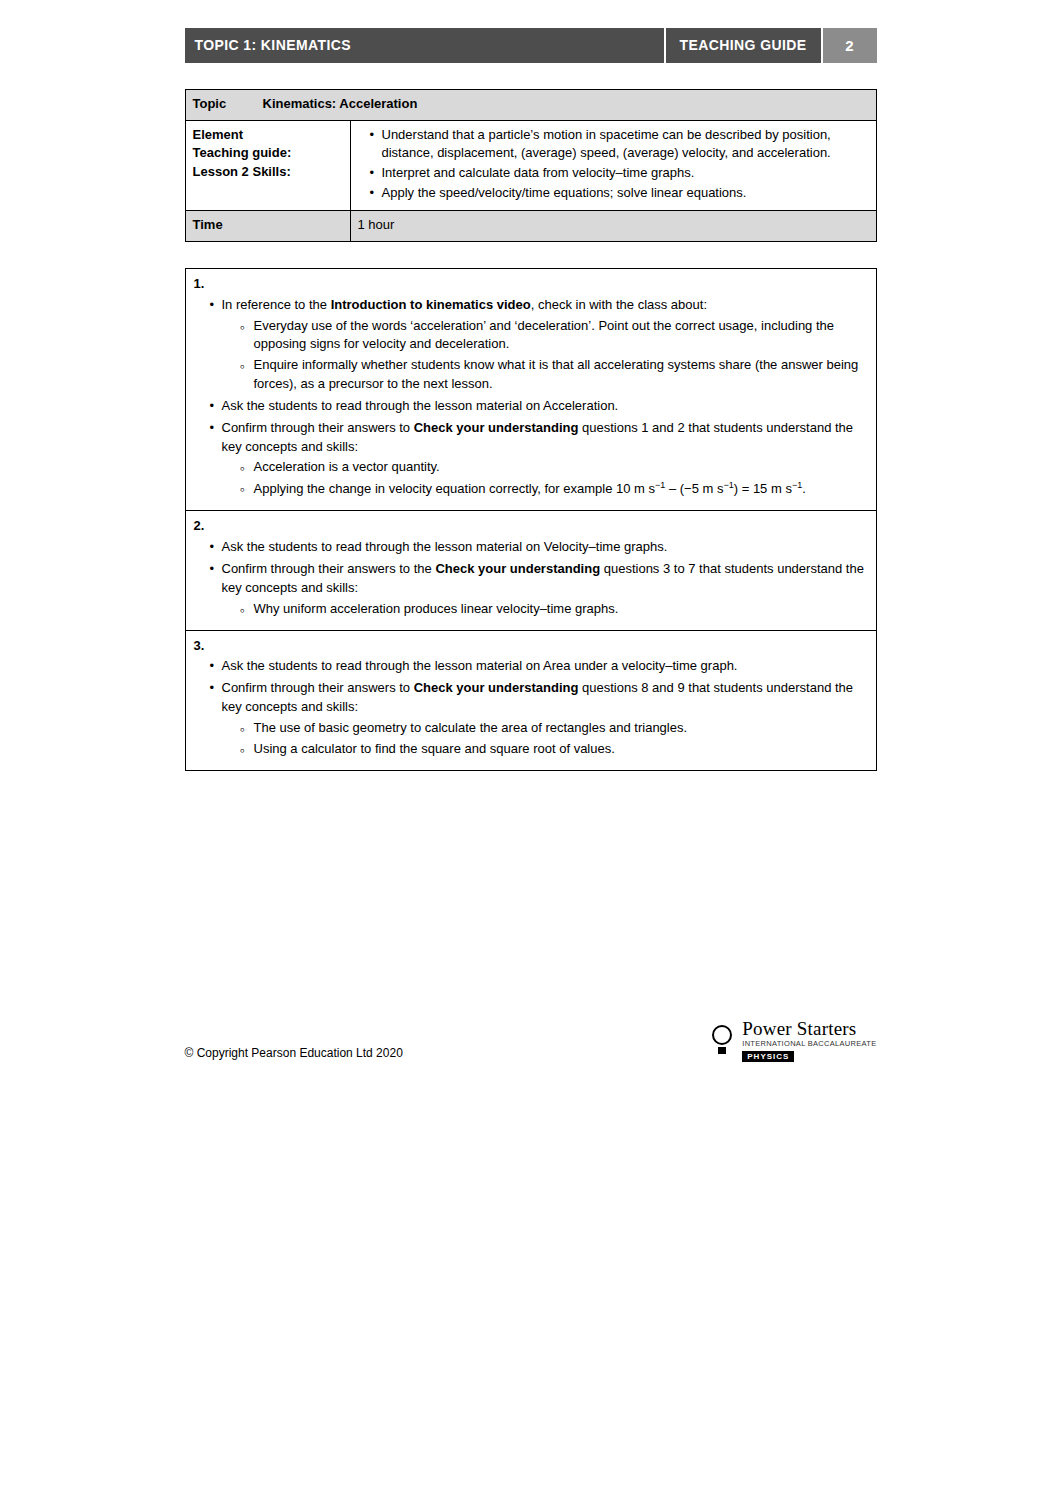Topic 1: Kinematics
Teaching Guide
2
| Topic Kinematics: Acceleration |
| Element Teaching guide: Lesson 2 Skills: | Understand that a particle’s motion in spacetime can be described by position, distance, displacement, (average) speed, (average) velocity, and acceleration. Interpret and calculate data from velocity–time graphs. Apply the speed/velocity/time equations; solve linear equations. |
| Time | 1 hour |
1.
In reference to the Introduction to kinematics video, check in with the class about:
Everyday use of the words ‘acceleration’ and ‘deceleration’. Point out the correct usage, including the opposing signs for velocity and deceleration.
Enquire informally whether students know what it is that all accelerating systems share (the answer being forces), as a precursor to the next lesson.
Ask the students to read through the lesson material on Acceleration.
Confirm through their answers to Check your understanding questions 1 and 2 that students understand the key concepts and skills:
Acceleration is a vector quantity.
Applying the change in velocity equation correctly, for example 10 m s−1 – (−5 m s−1) = 15 m s−1.
2.
Ask the students to read through the lesson material on Velocity–time graphs.
Confirm through their answers to the Check your understanding questions 3 to 7 that students understand the key concepts and skills:
Why uniform acceleration produces linear velocity–time graphs.
3.
Ask the students to read through the lesson material on Area under a velocity–time graph.
Confirm through their answers to Check your understanding questions 8 and 9 that students understand the key concepts and skills:
The use of basic geometry to calculate the area of rectangles and triangles.
Using a calculator to find the square and square root of values.
© Copyright Pearson Education Ltd 2020
Power Starters
International Baccalaureate
PHYSICS